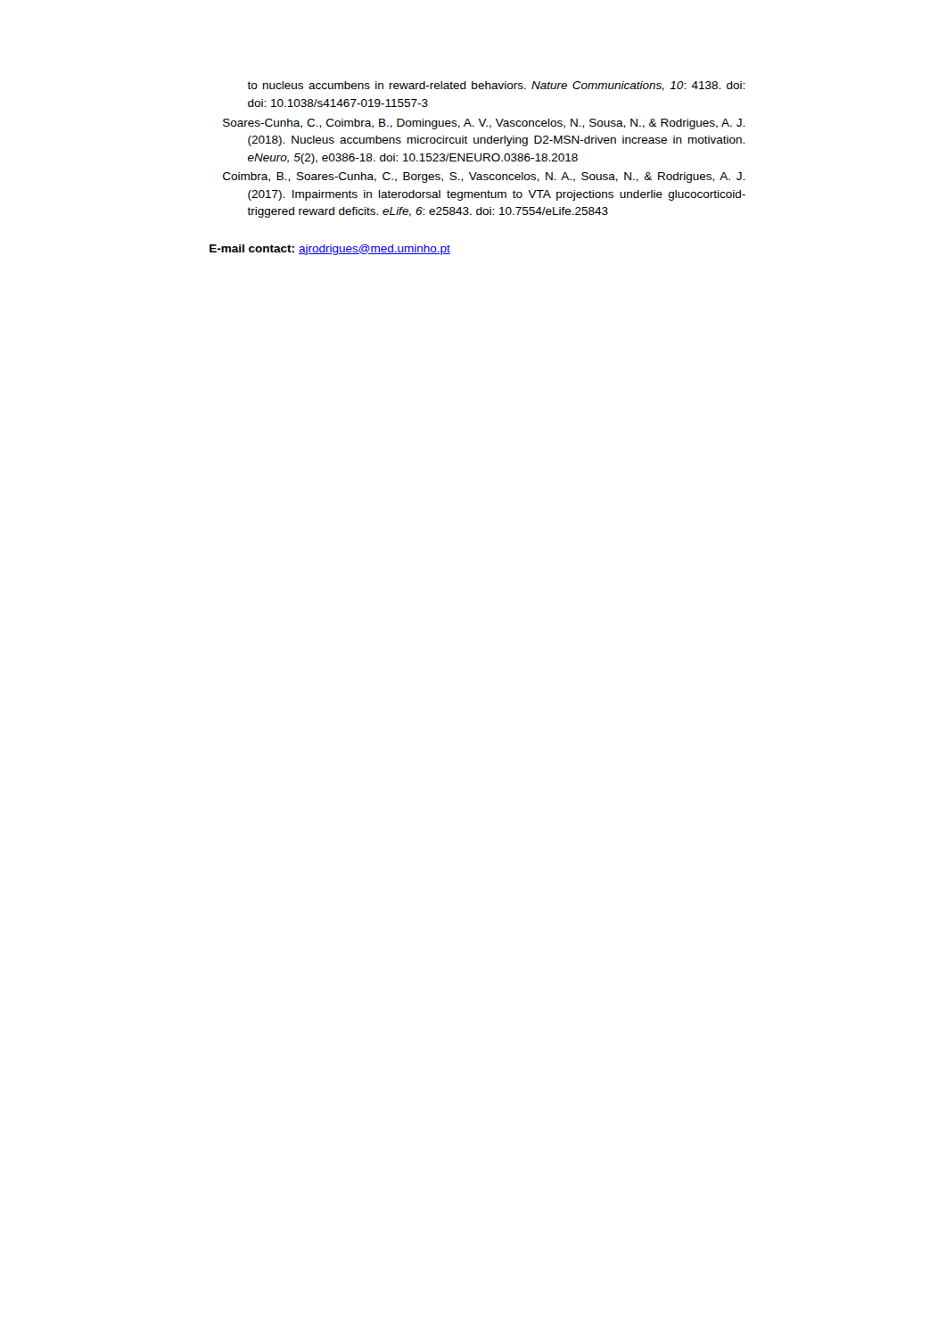to nucleus accumbens in reward-related behaviors. Nature Communications, 10: 4138. doi: doi: 10.1038/s41467-019-11557-3
Soares-Cunha, C., Coimbra, B., Domingues, A. V., Vasconcelos, N., Sousa, N., & Rodrigues, A. J. (2018). Nucleus accumbens microcircuit underlying D2-MSN-driven increase in motivation. eNeuro, 5(2), e0386-18. doi: 10.1523/ENEURO.0386-18.2018
Coimbra, B., Soares-Cunha, C., Borges, S., Vasconcelos, N. A., Sousa, N., & Rodrigues, A. J. (2017). Impairments in laterodorsal tegmentum to VTA projections underlie glucocorticoid-triggered reward deficits. eLife, 6: e25843. doi: 10.7554/eLife.25843
E-mail contact: ajrodrigues@med.uminho.pt